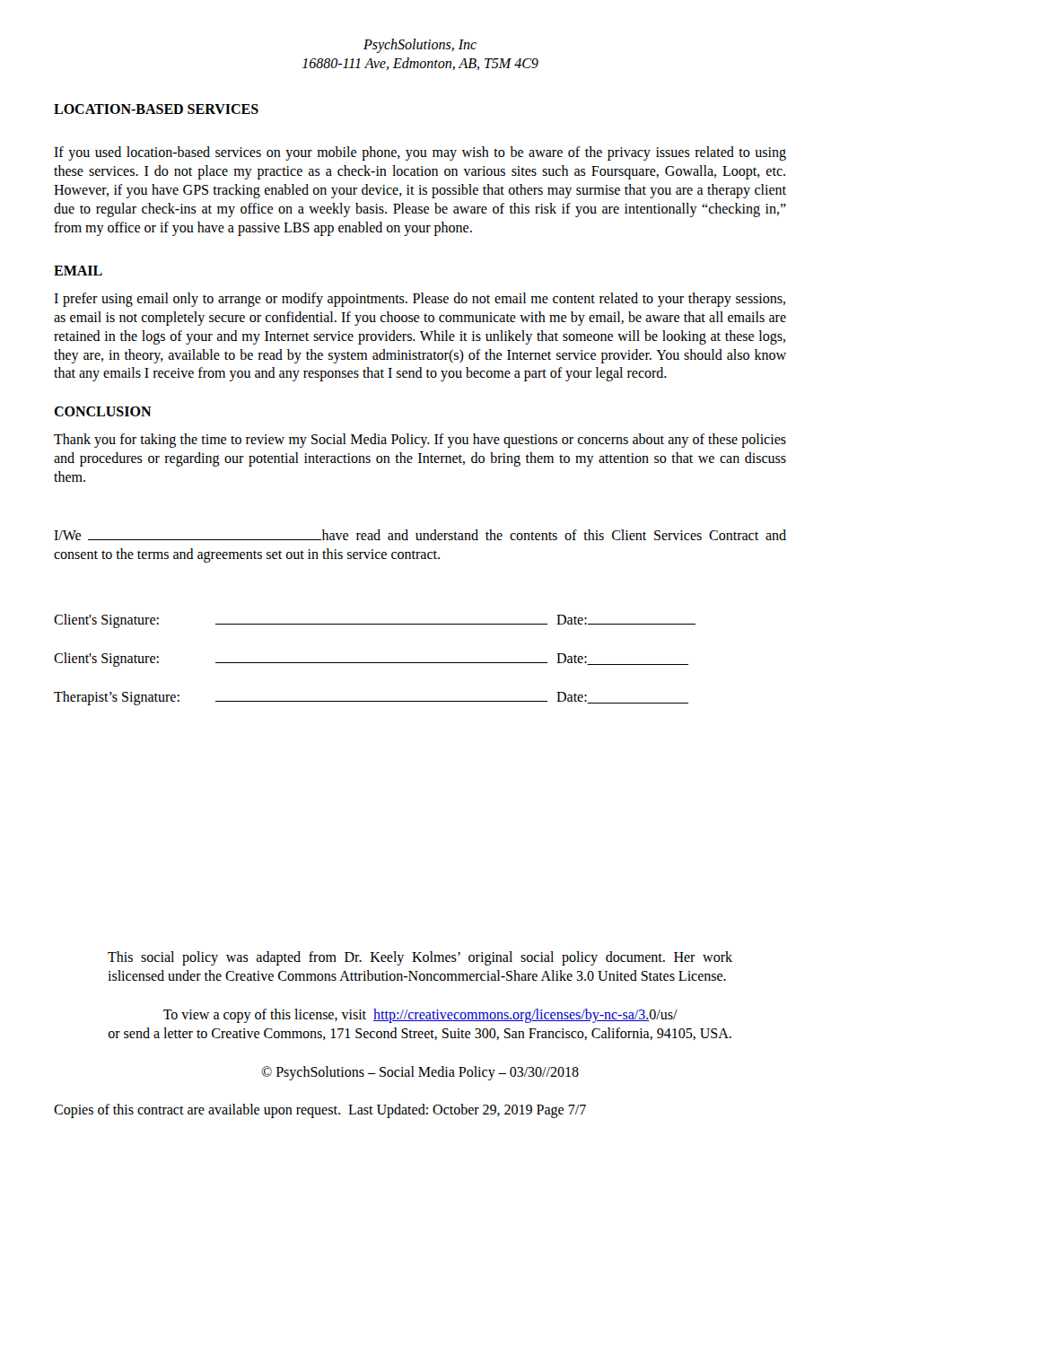PsychSolutions, Inc
16880-111 Ave, Edmonton, AB, T5M 4C9
Location-Based Services
If you used location-based services on your mobile phone, you may wish to be aware of the privacy issues related to using these services. I do not place my practice as a check-in location on various sites such as Foursquare, Gowalla, Loopt, etc. However, if you have GPS tracking enabled on your device, it is possible that others may surmise that you are a therapy client due to regular check-ins at my office on a weekly basis. Please be aware of this risk if you are intentionally “checking in,” from my office or if you have a passive LBS app enabled on your phone.
Email
I prefer using email only to arrange or modify appointments. Please do not email me content related to your therapy sessions, as email is not completely secure or confidential. If you choose to communicate with me by email, be aware that all emails are retained in the logs of your and my Internet service providers. While it is unlikely that someone will be looking at these logs, they are, in theory, available to be read by the system administrator(s) of the Internet service provider. You should also know that any emails I receive from you and any responses that I send to you become a part of your legal record.
Conclusion
Thank you for taking the time to review my Social Media Policy. If you have questions or concerns about any of these policies and procedures or regarding our potential interactions on the Internet, do bring them to my attention so that we can discuss them.
I/We have read and understand the contents of this Client Services Contract and consent to the terms and agreements set out in this service contract.
| Client's Signature: | | Date: |
| Client's Signature: | | Date: ______________ |
| Therapist’s Signature: | | Date: ______________ |
This social policy was adapted from Dr. Keely Kolmes’ original social policy document. Her work islicensed under the Creative Commons Attribution-Noncommercial-Share Alike 3.0 United States License.
To view a copy of this license, visit http://creativecommons.org/licenses/by-nc-sa/3. 0/us/
or send a letter to Creative Commons, 171 Second Street, Suite 300, San Francisco, California, 94105, USA.
© PsychSolutions – Social Media Policy – 03/30//2018
Copies of this contract are available upon request. Last Updated: October 29, 2019 Page 7/7